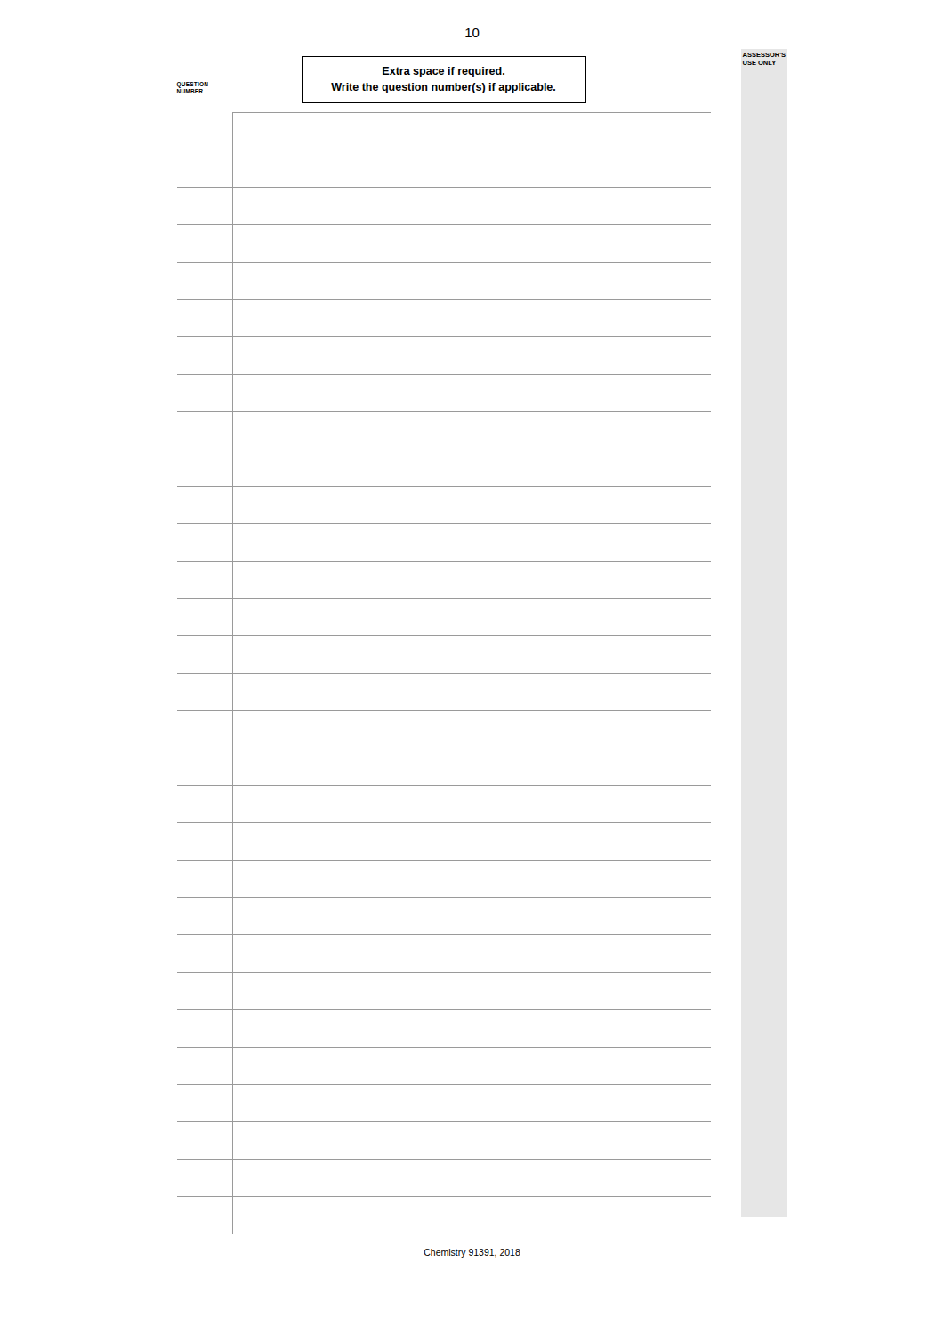10
ASSESSOR'S
USE ONLY
QUESTION
NUMBER
Extra space if required.
Write the question number(s) if applicable.
Chemistry 91391, 2018